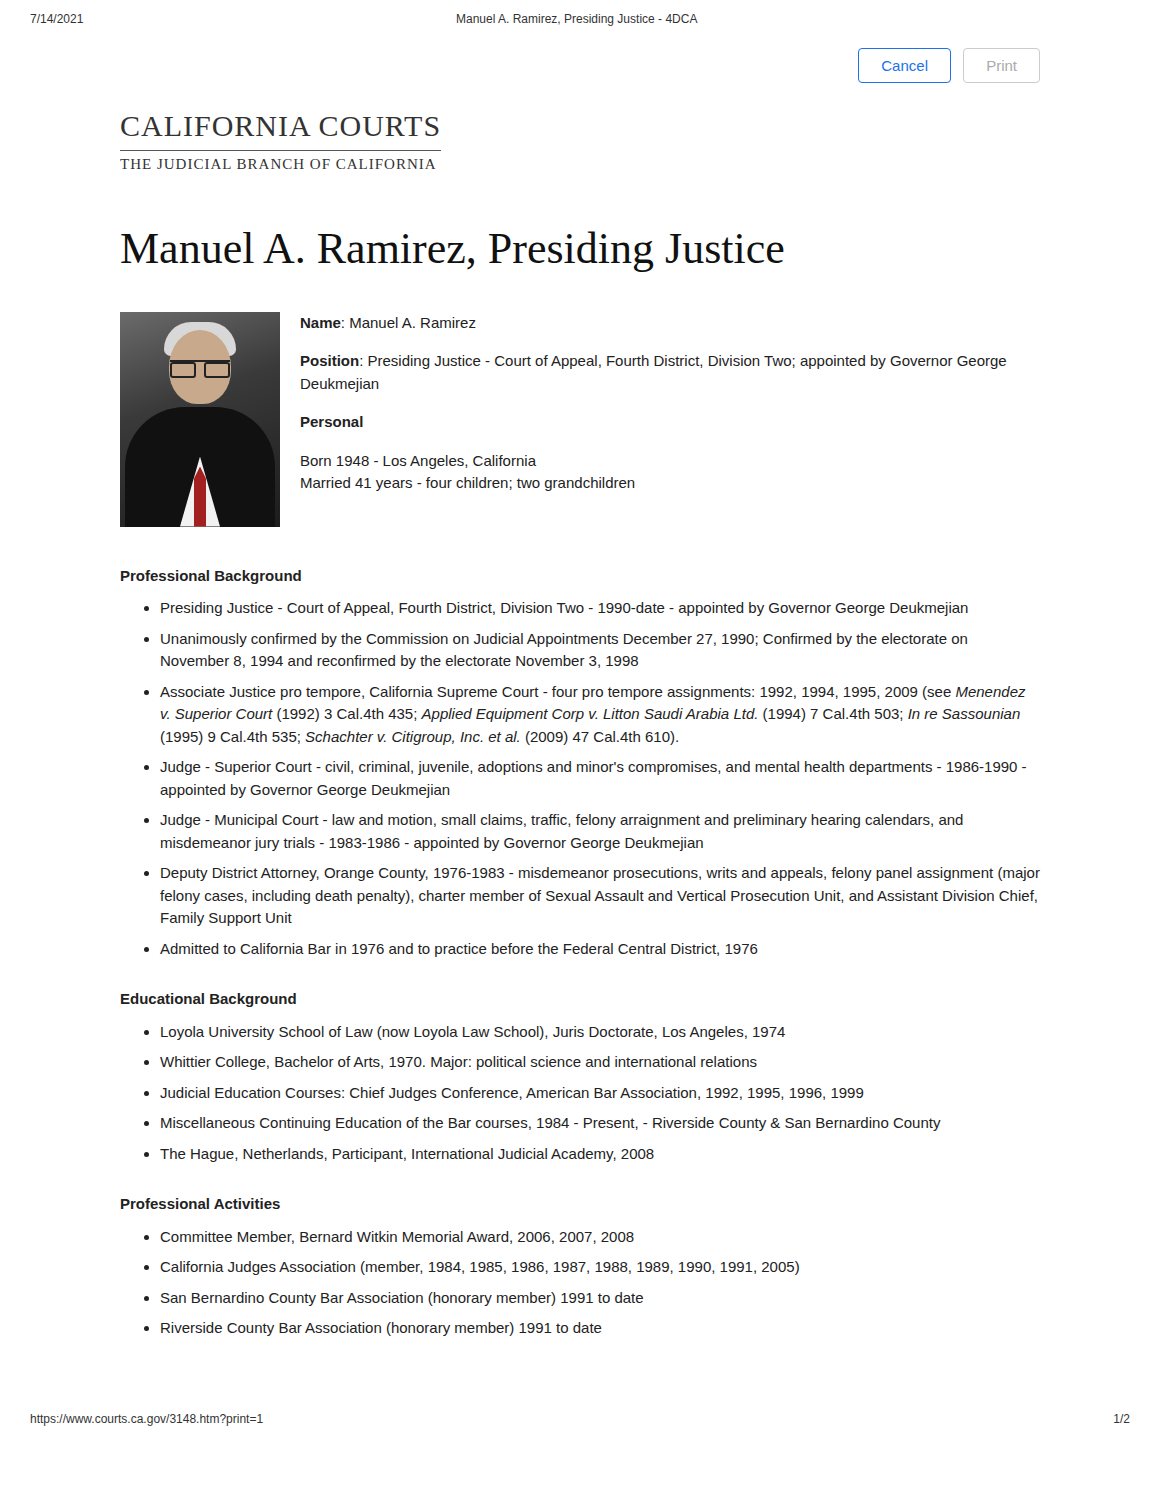7/14/2021
Manuel A. Ramirez, Presiding Justice - 4DCA
Cancel Print
CALIFORNIA COURTS THE JUDICIAL BRANCH OF CALIFORNIA
Manuel A. Ramirez, Presiding Justice
Name: Manuel A. Ramirez
Position: Presiding Justice - Court of Appeal, Fourth District, Division Two; appointed by Governor George Deukmejian
Personal
Born 1948 - Los Angeles, California
Married 41 years - four children; two grandchildren
Professional Background
Presiding Justice - Court of Appeal, Fourth District, Division Two - 1990-date - appointed by Governor George Deukmejian
Unanimously confirmed by the Commission on Judicial Appointments December 27, 1990; Confirmed by the electorate on November 8, 1994 and reconfirmed by the electorate November 3, 1998
Associate Justice pro tempore, California Supreme Court - four pro tempore assignments: 1992, 1994, 1995, 2009 (see Menendez v. Superior Court (1992) 3 Cal.4th 435; Applied Equipment Corp v. Litton Saudi Arabia Ltd. (1994) 7 Cal.4th 503; In re Sassounian (1995) 9 Cal.4th 535; Schachter v. Citigroup, Inc. et al. (2009) 47 Cal.4th 610).
Judge - Superior Court - civil, criminal, juvenile, adoptions and minor's compromises, and mental health departments - 1986-1990 - appointed by Governor George Deukmejian
Judge - Municipal Court - law and motion, small claims, traffic, felony arraignment and preliminary hearing calendars, and misdemeanor jury trials - 1983-1986 - appointed by Governor George Deukmejian
Deputy District Attorney, Orange County, 1976-1983 - misdemeanor prosecutions, writs and appeals, felony panel assignment (major felony cases, including death penalty), charter member of Sexual Assault and Vertical Prosecution Unit, and Assistant Division Chief, Family Support Unit
Admitted to California Bar in 1976 and to practice before the Federal Central District, 1976
Educational Background
Loyola University School of Law (now Loyola Law School), Juris Doctorate, Los Angeles, 1974
Whittier College, Bachelor of Arts, 1970. Major: political science and international relations
Judicial Education Courses: Chief Judges Conference, American Bar Association, 1992, 1995, 1996, 1999
Miscellaneous Continuing Education of the Bar courses, 1984 - Present, - Riverside County & San Bernardino County
The Hague, Netherlands, Participant, International Judicial Academy, 2008
Professional Activities
Committee Member, Bernard Witkin Memorial Award, 2006, 2007, 2008
California Judges Association (member, 1984, 1985, 1986, 1987, 1988, 1989, 1990, 1991, 2005)
San Bernardino County Bar Association (honorary member) 1991 to date
Riverside County Bar Association (honorary member) 1991 to date
https://www.courts.ca.gov/3148.htm?print=1
1/2